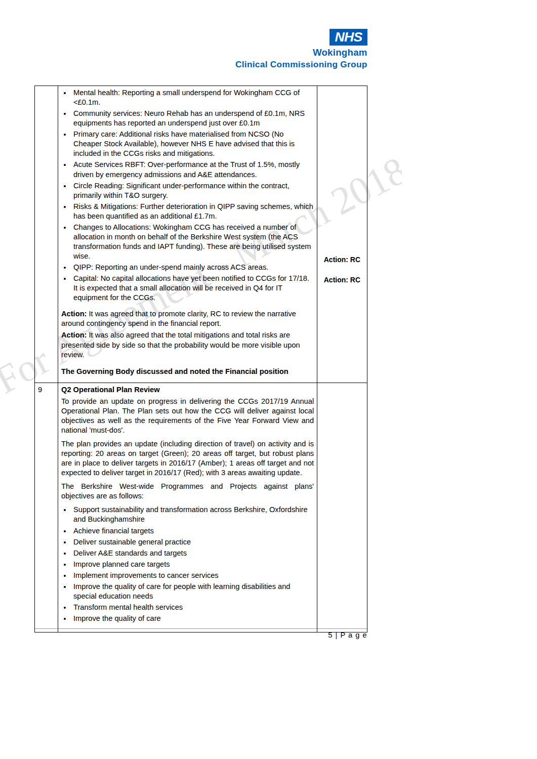For Agreement - March 2018
NHS
Wokingham
Clinical Commissioning Group
| | Mental health: Reporting a small underspend for Wokingham CCG of <£0.1m. Community services: Neuro Rehab has an underspend of £0.1m, NRS equipments has reported an underspend just over £0.1m Primary care: Additional risks have materialised from NCSO (No Cheaper Stock Available), however NHS E have advised that this is included in the CCGs risks and mitigations. Acute Services RBFT: Over-performance at the Trust of 1.5%, mostly driven by emergency admissions and A&E attendances. Circle Reading: Significant under-performance within the contract, primarily within T&O surgery. Risks & Mitigations: Further deterioration in QIPP saving schemes, which has been quantified as an additional £1.7m. Changes to Allocations: Wokingham CCG has received a number of allocation in month on behalf of the Berkshire West system (the ACS transformation funds and IAPT funding). These are being utilised system wise. QIPP: Reporting an under-spend mainly across ACS areas. Capital: No capital allocations have yet been notified to CCGs for 17/18. It is expected that a small allocation will be received in Q4 for IT equipment for the CCGs. Action: It was agreed that to promote clarity, RC to review the narrative around contingency spend in the financial report. Action: It was also agreed that the total mitigations and total risks are presented side by side so that the probability would be more visible upon review. The Governing Body discussed and noted the Financial position | Action: RC Action: RC |
| 9 | Q2 Operational Plan Review To provide an update on progress in delivering the CCGs 2017/19 Annual Operational Plan. The Plan sets out how the CCG will deliver against local objectives as well as the requirements of the Five Year Forward View and national 'must-dos'. The plan provides an update (including direction of travel) on activity and is reporting: 20 areas on target (Green); 20 areas off target, but robust plans are in place to deliver targets in 2016/17 (Amber); 1 areas off target and not expected to deliver target in 2016/17 (Red); with 3 areas awaiting update. The Berkshire West-wide Programmes and Projects against plans' objectives are as follows: Support sustainability and transformation across Berkshire, Oxfordshire and Buckinghamshire Achieve financial targets Deliver sustainable general practice Deliver A&E standards and targets Improve planned care targets Implement improvements to cancer services Improve the quality of care for people with learning disabilities and special education needs Transform mental health services Improve the quality of care | |
5 | P a g e